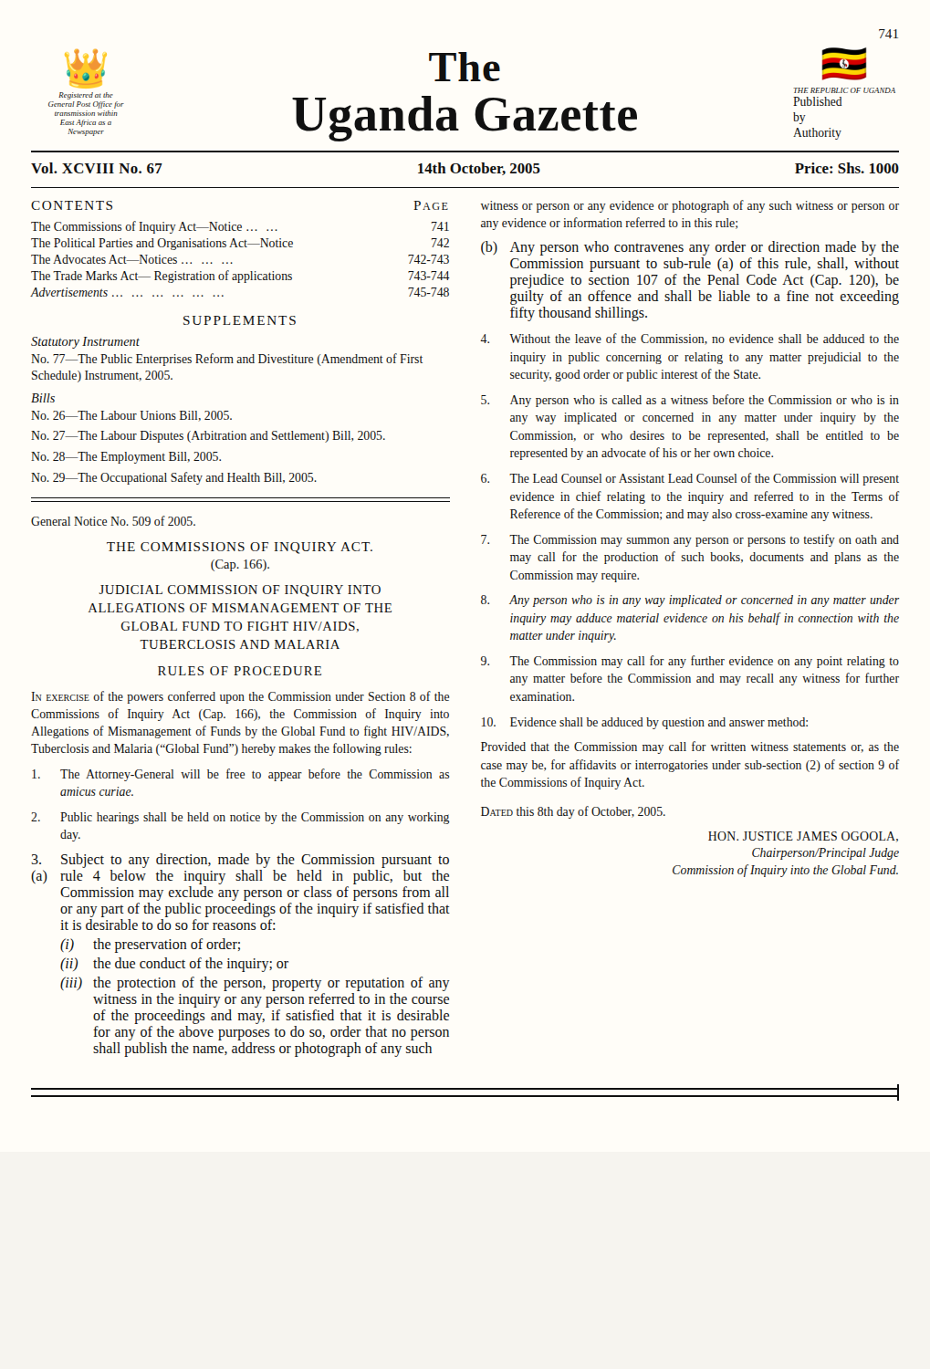741
👑 Registered at the
General Post Office for
transmission within
East Africa as a
Newspaper
The
Uganda Gazette
🇺🇬 THE REPUBLIC OF UGANDA
Published
by
Authority
Vol. XCVIII No. 67 14th October, 2005 Price: Shs. 1000
CONTENTS PAGE
| The Commissions of Inquiry Act—Notice … … | 741 |
| The Political Parties and Organisations Act—Notice | 742 |
| The Advocates Act—Notices … … … | 742-743 |
| The Trade Marks Act— Registration of applications | 743-744 |
| Advertisements … … … … … … | 745-748 |
SUPPLEMENTS
Statutory Instrument
No. 77—The Public Enterprises Reform and Divestiture (Amendment of First Schedule) Instrument, 2005.
Bills
No. 26—The Labour Unions Bill, 2005.
No. 27—The Labour Disputes (Arbitration and Settlement) Bill, 2005.
No. 28—The Employment Bill, 2005.
No. 29—The Occupational Safety and Health Bill, 2005.
General Notice No. 509 of 2005.
THE COMMISSIONS OF INQUIRY ACT.
(Cap. 166).
JUDICIAL COMMISSION OF INQUIRY INTO
ALLEGATIONS OF MISMANAGEMENT OF THE
GLOBAL FUND TO FIGHT HIV/AIDS,
TUBERCLOSIS AND MALARIA
RULES OF PROCEDURE
In exercise of the powers conferred upon the Commission under Section 8 of the Commissions of Inquiry Act (Cap. 166), the Commission of Inquiry into Allegations of Mismanagement of Funds by the Global Fund to fight HIV/AIDS, Tuberclosis and Malaria (“Global Fund”) hereby makes the following rules:
The Attorney-General will be free to appear before the Commission as amicus curiae.
Public hearings shall be held on notice by the Commission on any working day.
3.(a) Subject to any direction, made by the Commission pursuant to rule 4 below the inquiry shall be held in public, but the Commission may exclude any person or class of persons from all or any part of the public proceedings of the inquiry if satisfied that it is desirable to do so for reasons of:
(i) the preservation of order;
(ii) the due conduct of the inquiry; or
(iii) the protection of the person, property or reputation of any witness in the inquiry or any person referred to in the course of the proceedings and may, if satisfied that it is desirable for any of the above purposes to do so, order that no person shall publish the name, address or photograph of any such
witness or person or any evidence or photograph of any such witness or person or any evidence or information referred to in this rule;
(b) Any person who contravenes any order or direction made by the Commission pursuant to sub-rule (a) of this rule, shall, without prejudice to section 107 of the Penal Code Act (Cap. 120), be guilty of an offence and shall be liable to a fine not exceeding fifty thousand shillings.
4. Without the leave of the Commission, no evidence shall be adduced to the inquiry in public concerning or relating to any matter prejudicial to the security, good order or public interest of the State.
5. Any person who is called as a witness before the Commission or who is in any way implicated or concerned in any matter under inquiry by the Commission, or who desires to be represented, shall be entitled to be represented by an advocate of his or her own choice.
6. The Lead Counsel or Assistant Lead Counsel of the Commission will present evidence in chief relating to the inquiry and referred to in the Terms of Reference of the Commission; and may also cross-examine any witness.
7. The Commission may summon any person or persons to testify on oath and may call for the production of such books, documents and plans as the Commission may require.
8. Any person who is in any way implicated or concerned in any matter under inquiry may adduce material evidence on his behalf in connection with the matter under inquiry.
9. The Commission may call for any further evidence on any point relating to any matter before the Commission and may recall any witness for further examination.
10. Evidence shall be adduced by question and answer method:
Provided that the Commission may call for written witness statements or, as the case may be, for affidavits or interrogatories under sub-section (2) of section 9 of the Commissions of Inquiry Act.
Dated this 8th day of October, 2005.
HON. JUSTICE JAMES OGOOLA,
Chairperson/Principal Judge
Commission of Inquiry into the Global Fund.